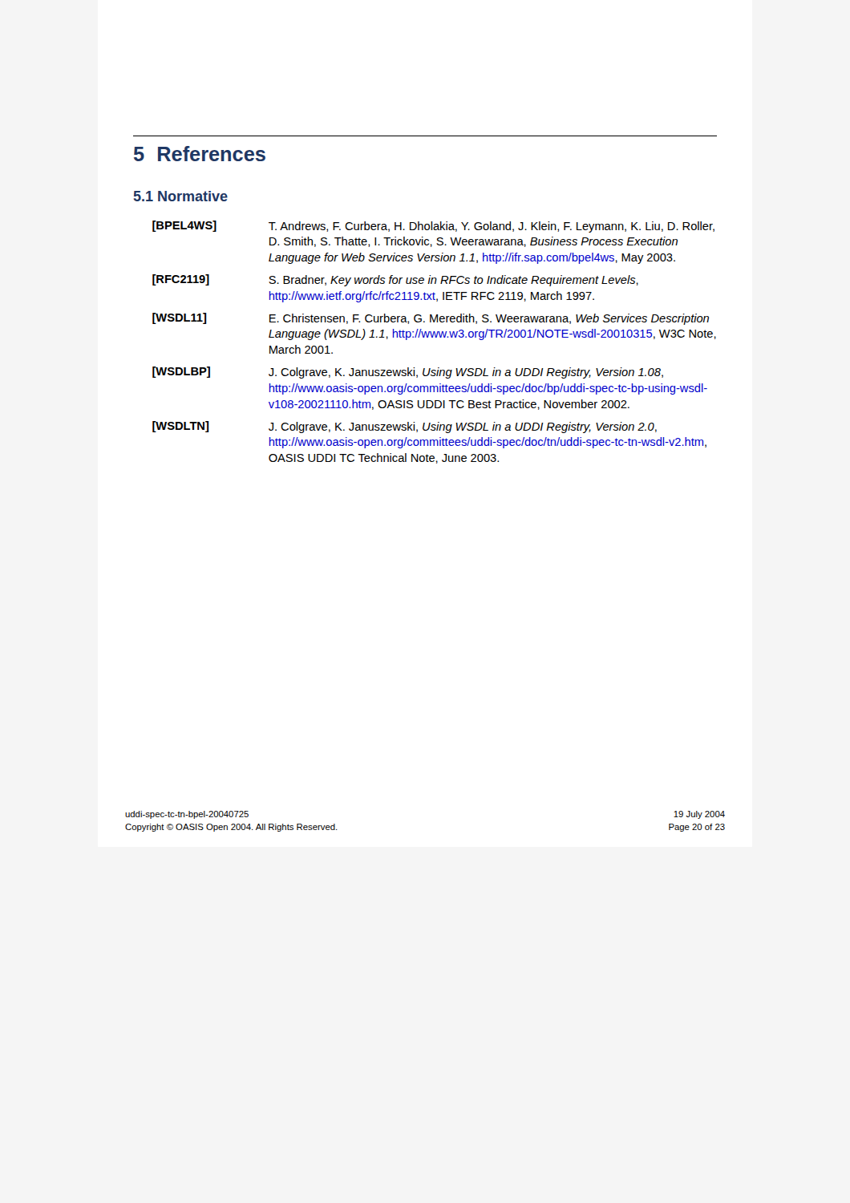5 References
5.1 Normative
[BPEL4WS]
T. Andrews, F. Curbera, H. Dholakia, Y. Goland, J. Klein, F. Leymann, K. Liu, D. Roller, D. Smith, S. Thatte, I. Trickovic, S. Weerawarana, Business Process Execution Language for Web Services Version 1.1, http://ifr.sap.com/bpel4ws, May 2003.
[RFC2119]
S. Bradner, Key words for use in RFCs to Indicate Requirement Levels, http://www.ietf.org/rfc/rfc2119.txt, IETF RFC 2119, March 1997.
[WSDL11]
E. Christensen, F. Curbera, G. Meredith, S. Weerawarana, Web Services Description Language (WSDL) 1.1, http://www.w3.org/TR/2001/NOTE-wsdl-20010315, W3C Note, March 2001.
[WSDLBP]
J. Colgrave, K. Januszewski, Using WSDL in a UDDI Registry, Version 1.08, http://www.oasis-open.org/committees/uddi-spec/doc/bp/uddi-spec-tc-bp-using-wsdl-v108-20021110.htm, OASIS UDDI TC Best Practice, November 2002.
[WSDLTN]
J. Colgrave, K. Januszewski, Using WSDL in a UDDI Registry, Version 2.0, http://www.oasis-open.org/committees/uddi-spec/doc/tn/uddi-spec-tc-tn-wsdl-v2.htm, OASIS UDDI TC Technical Note, June 2003.
uddi-spec-tc-tn-bpel-20040725 Copyright © OASIS Open 2004. All Rights Reserved.
19 July 2004 Page 20 of 23